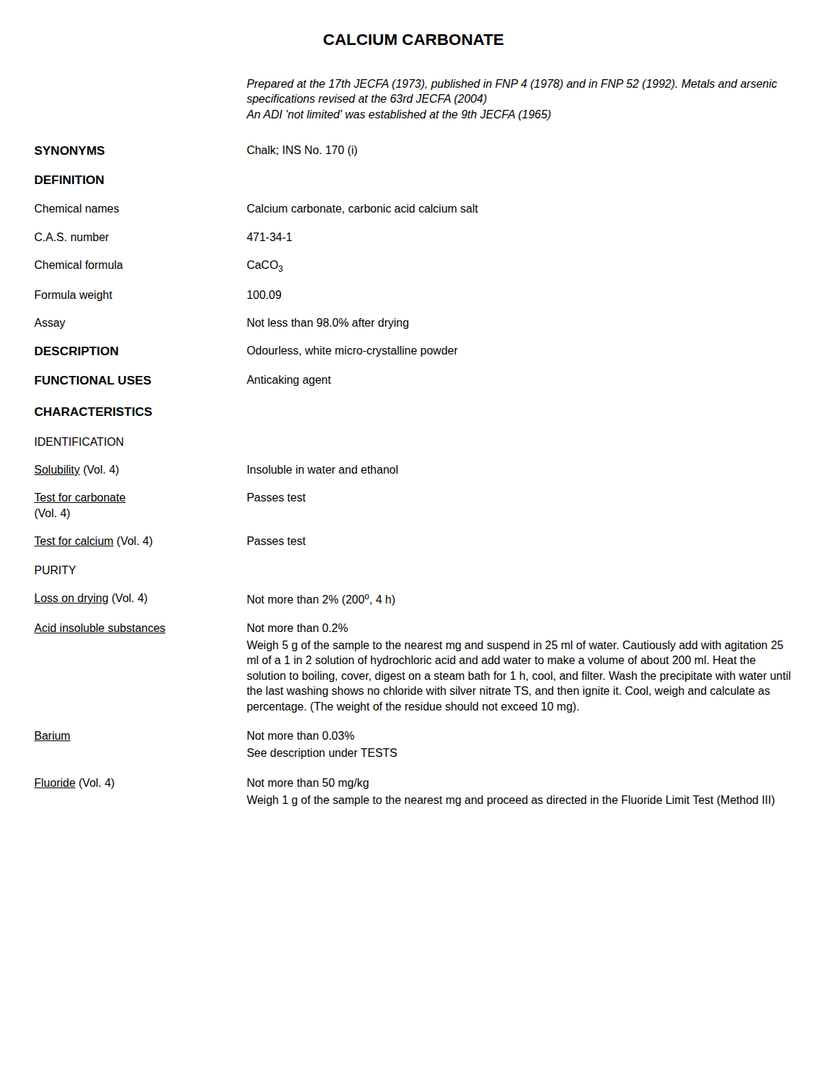CALCIUM CARBONATE
Prepared at the 17th JECFA (1973), published in FNP 4 (1978) and in FNP 52 (1992). Metals and arsenic specifications revised at the 63rd JECFA (2004)
An ADI 'not limited' was established at the 9th JECFA (1965)
SYNONYMS
Chalk; INS No. 170 (i)
DEFINITION
Chemical names
Calcium carbonate, carbonic acid calcium salt
C.A.S. number
471-34-1
Chemical formula
CaCO3
Formula weight
100.09
Assay
Not less than 98.0% after drying
DESCRIPTION
Odourless, white micro-crystalline powder
FUNCTIONAL USES
Anticaking agent
CHARACTERISTICS
IDENTIFICATION
Solubility (Vol. 4)
Insoluble in water and ethanol
Test for carbonate
(Vol. 4)
Passes test
Test for calcium (Vol. 4)
Passes test
PURITY
Loss on drying (Vol. 4)
Not more than 2% (200o, 4 h)
Acid insoluble substances
Not more than 0.2%
Weigh 5 g of the sample to the nearest mg and suspend in 25 ml of water. Cautiously add with agitation 25 ml of a 1 in 2 solution of hydrochloric acid and add water to make a volume of about 200 ml. Heat the solution to boiling, cover, digest on a steam bath for 1 h, cool, and filter. Wash the precipitate with water until the last washing shows no chloride with silver nitrate TS, and then ignite it. Cool, weigh and calculate as percentage. (The weight of the residue should not exceed 10 mg).
Barium
Not more than 0.03%
See description under TESTS
Fluoride (Vol. 4)
Not more than 50 mg/kg
Weigh 1 g of the sample to the nearest mg and proceed as directed in the Fluoride Limit Test (Method III)